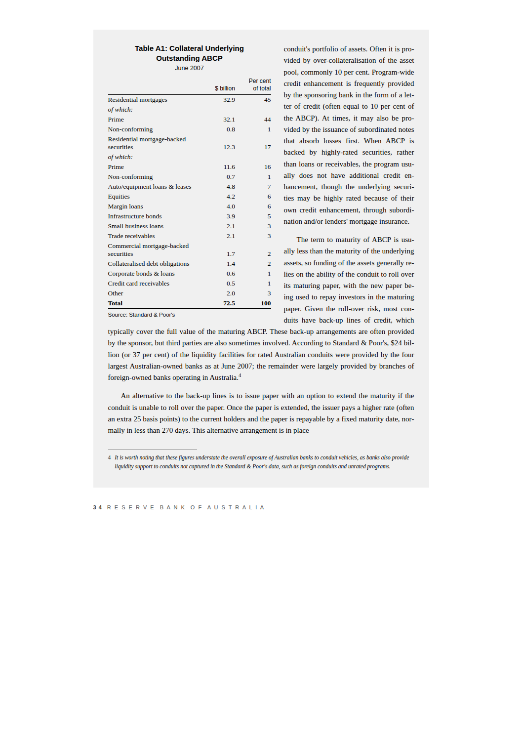Table A1: Collateral Underlying
Outstanding ABCP
June 2007
| | $ billion | Per cent of total |
| --- | --- | --- |
| Residential mortgages | 32.9 | 45 |
| of which: | | |
| Prime | 32.1 | 44 |
| Non-conforming | 0.8 | 1 |
| Residential mortgage-backed securities | 12.3 | 17 |
| of which: | | |
| Prime | 11.6 | 16 |
| Non-conforming | 0.7 | 1 |
| Auto/equipment loans & leases | 4.8 | 7 |
| Equities | 4.2 | 6 |
| Margin loans | 4.0 | 6 |
| Infrastructure bonds | 3.9 | 5 |
| Small business loans | 2.1 | 3 |
| Trade receivables | 2.1 | 3 |
| Commercial mortgage-backed securities | 1.7 | 2 |
| Collateralised debt obligations | 1.4 | 2 |
| Corporate bonds & loans | 0.6 | 1 |
| Credit card receivables | 0.5 | 1 |
| Other | 2.0 | 3 |
| Total | 72.5 | 100 |
Source: Standard & Poor's
conduit's portfolio of assets. Often it is provided by over-collateralisation of the asset pool, commonly 10 per cent. Program-wide credit enhancement is frequently provided by the sponsoring bank in the form of a letter of credit (often equal to 10 per cent of the ABCP). At times, it may also be provided by the issuance of subordinated notes that absorb losses first. When ABCP is backed by highly-rated securities, rather than loans or receivables, the program usually does not have additional credit enhancement, though the underlying securities may be highly rated because of their own credit enhancement, through subordination and/or lenders' mortgage insurance.
The term to maturity of ABCP is usually less than the maturity of the underlying assets, so funding of the assets generally relies on the ability of the conduit to roll over its maturing paper, with the new paper being used to repay investors in the maturing paper. Given the roll-over risk, most conduits have back-up lines of credit, which typically cover the full value of the maturing ABCP. These back-up arrangements are often provided by the sponsor, but third parties are also sometimes involved. According to Standard & Poor's, $24 billion (or 37 per cent) of the liquidity facilities for rated Australian conduits were provided by the four largest Australian-owned banks as at June 2007; the remainder were largely provided by branches of foreign-owned banks operating in Australia.4
An alternative to the back-up lines is to issue paper with an option to extend the maturity if the conduit is unable to roll over the paper. Once the paper is extended, the issuer pays a higher rate (often an extra 25 basis points) to the current holders and the paper is repayable by a fixed maturity date, normally in less than 270 days. This alternative arrangement is in place
4 It is worth noting that these figures understate the overall exposure of Australian banks to conduit vehicles, as banks also provide liquidity support to conduits not captured in the Standard & Poor's data, such as foreign conduits and unrated programs.
3 4 R E S E R V E B A N K O F A U S T R A L I A